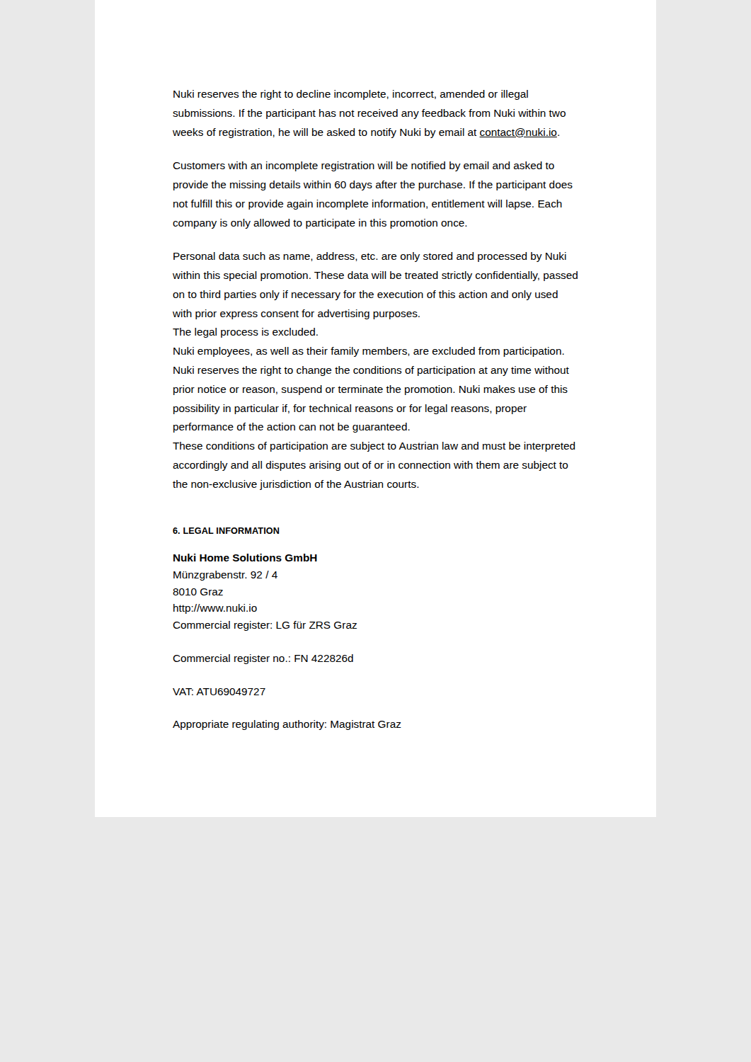Nuki reserves the right to decline incomplete, incorrect, amended or illegal submissions. If the participant has not received any feedback from Nuki within two weeks of registration, he will be asked to notify Nuki by email at contact@nuki.io.
Customers with an incomplete registration will be notified by email and asked to provide the missing details within 60 days after the purchase. If the participant does not fulfill this or provide again incomplete information, entitlement will lapse. Each company is only allowed to participate in this promotion once.
Personal data such as name, address, etc. are only stored and processed by Nuki within this special promotion. These data will be treated strictly confidentially, passed on to third parties only if necessary for the execution of this action and only used with prior express consent for advertising purposes.
The legal process is excluded.
Nuki employees, as well as their family members, are excluded from participation.
Nuki reserves the right to change the conditions of participation at any time without prior notice or reason, suspend or terminate the promotion. Nuki makes use of this possibility in particular if, for technical reasons or for legal reasons, proper performance of the action can not be guaranteed.
These conditions of participation are subject to Austrian law and must be interpreted accordingly and all disputes arising out of or in connection with them are subject to the non-exclusive jurisdiction of the Austrian courts.
6. LEGAL INFORMATION
Nuki Home Solutions GmbH
Münzgrabenstr. 92 / 4
8010 Graz
http://www.nuki.io
Commercial register: LG für ZRS Graz
Commercial register no.: FN 422826d
VAT: ATU69049727
Appropriate regulating authority: Magistrat Graz